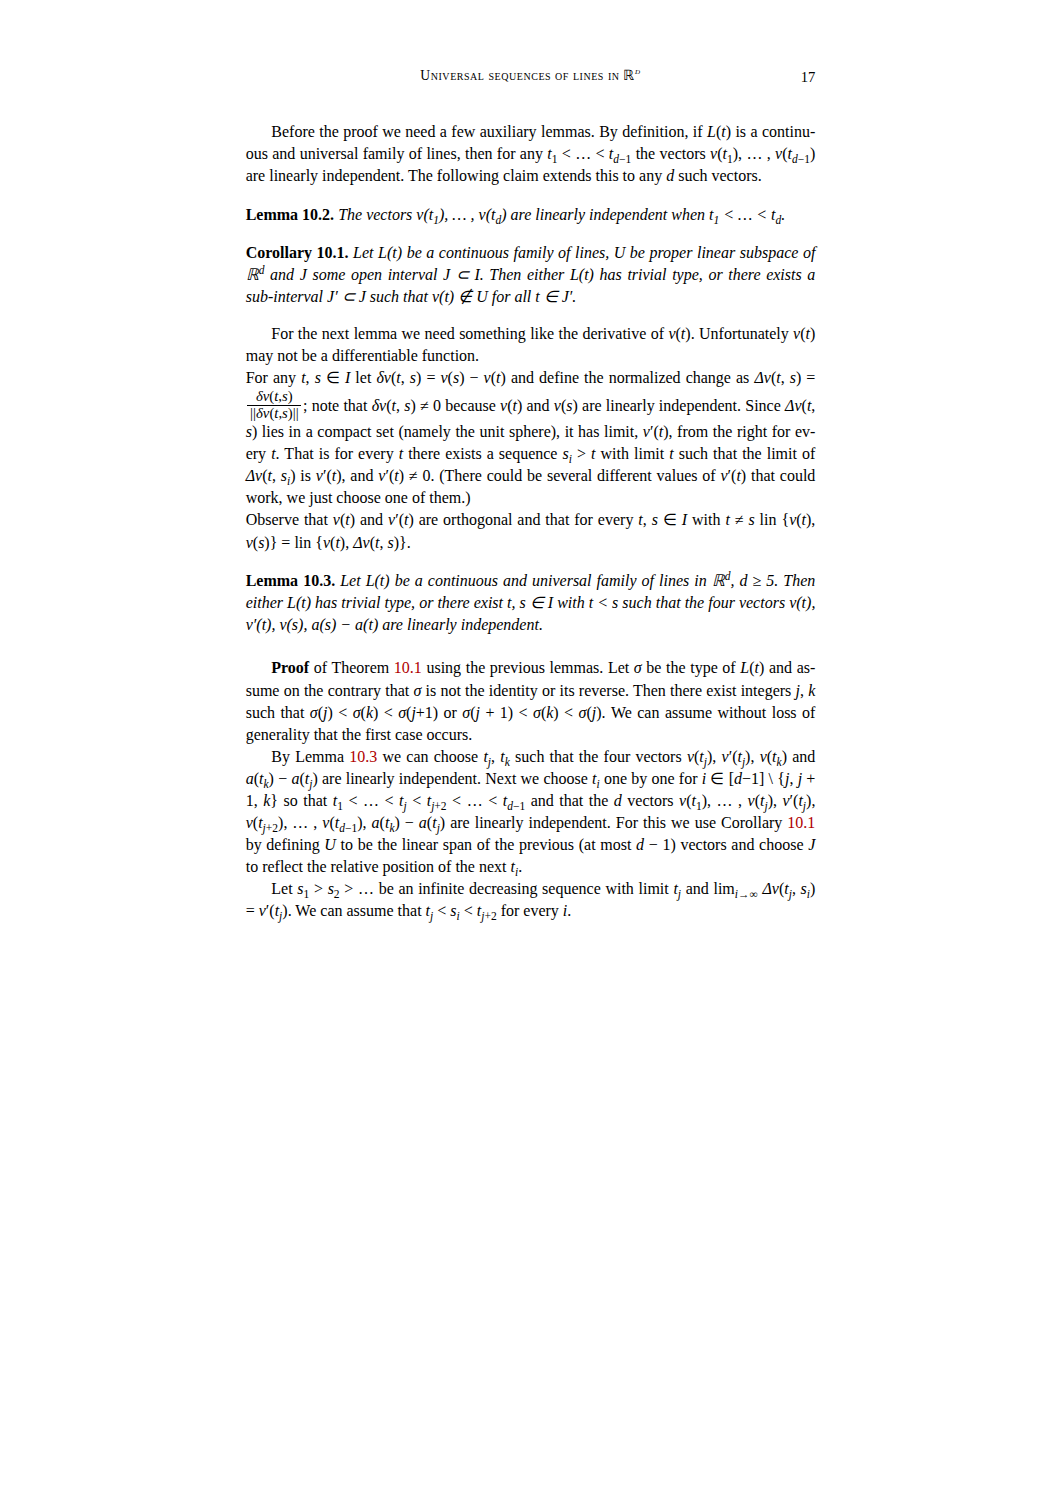Universal sequences of lines in ℝd 17
Before the proof we need a few auxiliary lemmas. By definition, if L(t) is a continuous and universal family of lines, then for any t1 < … < td−1 the vectors v(t1), … , v(td−1) are linearly independent. The following claim extends this to any d such vectors.
Lemma 10.2. The vectors v(t1), … , v(td) are linearly independent when t1 < … < td.
Corollary 10.1. Let L(t) be a continuous family of lines, U be proper linear subspace of ℝd and J some open interval J ⊂ I. Then either L(t) has trivial type, or there exists a sub-interval J′ ⊂ J such that v(t) ∉ U for all t ∈ J′.
For the next lemma we need something like the derivative of v(t). Unfortunately v(t) may not be a differentiable function.
For any t, s ∈ I let δv(t, s) = v(s) − v(t) and define the normalized change as Δv(t, s) = δv(t,s)||δv(t,s)||; note that δv(t, s) ≠ 0 because v(t) and v(s) are linearly independent. Since Δv(t, s) lies in a compact set (namely the unit sphere), it has limit, v′(t), from the right for every t. That is for every t there exists a sequence si > t with limit t such that the limit of Δv(t, si) is v′(t), and v′(t) ≠ 0. (There could be several different values of v′(t) that could work, we just choose one of them.)
Observe that v(t) and v′(t) are orthogonal and that for every t, s ∈ I with t ≠ s lin {v(t), v(s)} = lin {v(t), Δv(t, s)}.
Lemma 10.3. Let L(t) be a continuous and universal family of lines in ℝd, d ≥ 5. Then either L(t) has trivial type, or there exist t, s ∈ I with t < s such that the four vectors v(t), v′(t), v(s), a(s) − a(t) are linearly independent.
Proof of Theorem 10.1 using the previous lemmas. Let σ be the type of L(t) and assume on the contrary that σ is not the identity or its reverse. Then there exist integers j, k such that σ(j) < σ(k) < σ(j+1) or σ(j + 1) < σ(k) < σ(j). We can assume without loss of generality that the first case occurs.
By Lemma 10.3 we can choose tj, tk such that the four vectors v(tj), v′(tj), v(tk) and a(tk) − a(tj) are linearly independent. Next we choose ti one by one for i ∈ [d−1] \ {j, j + 1, k} so that t1 < … < tj < tj+2 < … < td−1 and that the d vectors v(t1), … , v(tj), v′(tj), v(tj+2), … , v(td−1), a(tk) − a(tj) are linearly independent. For this we use Corollary 10.1 by defining U to be the linear span of the previous (at most d − 1) vectors and choose J to reflect the relative position of the next ti.
Let s1 > s2 > … be an infinite decreasing sequence with limit tj and limi→∞ Δv(tj, si) = v′(tj). We can assume that tj < si < tj+2 for every i.